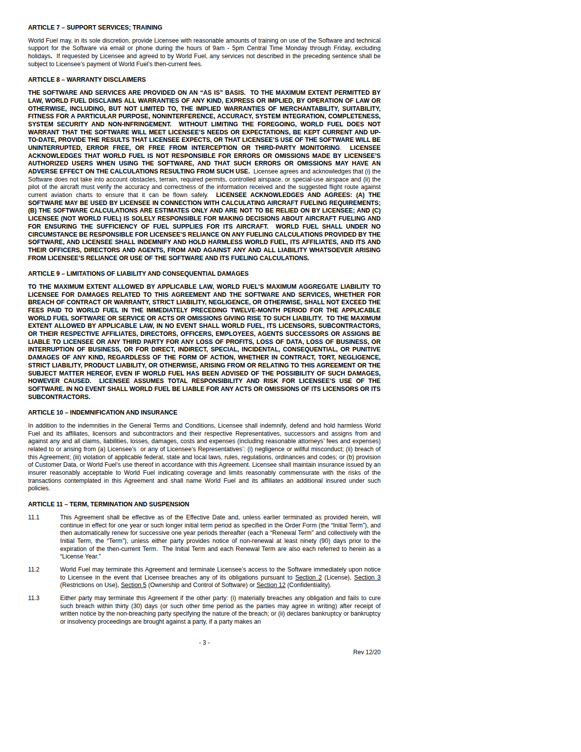Article 7 – Support Services; Training
World Fuel may, in its sole discretion, provide Licensee with reasonable amounts of training on use of the Software and technical support for the Software via email or phone during the hours of 9am - 5pm Central Time Monday through Friday, excluding holidays. If requested by Licensee and agreed to by World Fuel, any services not described in the preceding sentence shall be subject to Licensee’s payment of World Fuel’s then-current fees.
Article 8 – Warranty Disclaimers
THE SOFTWARE AND SERVICES ARE PROVIDED ON AN “AS IS” BASIS. TO THE MAXIMUM EXTENT PERMITTED BY LAW, WORLD FUEL DISCLAIMS ALL WARRANTIES OF ANY KIND, EXPRESS OR IMPLIED, BY OPERATION OF LAW OR OTHERWISE, INCLUDING, BUT NOT LIMITED TO, THE IMPLIED WARRANTIES OF MERCHANTABILITY, SUITABILITY, FITNESS FOR A PARTICULAR PURPOSE, NONINTERFERENCE, ACCURACY, SYSTEM INTEGRATION, COMPLETENESS, SYSTEM SECURITY AND NON-INFRINGEMENT. WITHOUT LIMITING THE FOREGOING, WORLD FUEL DOES NOT WARRANT THAT THE SOFTWARE WILL MEET LICENSEE’S NEEDS OR EXPECTATIONS, BE KEPT CURRENT AND UP-TO-DATE, PROVIDE THE RESULTS THAT LICENSEE EXPECTS, OR THAT LICENSEE’S USE OF THE SOFTWARE WILL BE UNINTERRUPTED, ERROR FREE, OR FREE FROM INTERCEPTION OR THIRD-PARTY MONITORING. LICENSEE ACKNOWLEDGES THAT WORLD FUEL IS NOT RESPONSIBLE FOR ERRORS OR OMISSIONS MADE BY LICENSEE’S AUTHORIZED USERS WHEN USING THE SOFTWARE, AND THAT SUCH ERRORS OR OMISSIONS MAY HAVE AN ADVERSE EFFECT ON THE CALCULATIONS RESULTING FROM SUCH USE. Licensee agrees and acknowledges that (i) the Software does not take into account obstacles, terrain, required permits, controlled airspace, or special-use airspace and (ii) the pilot of the aircraft must verify the accuracy and correctness of the information received and the suggested flight route against current aviation charts to ensure that it can be flown safely. LICENSEE ACKNOWLEDGES AND AGREES: (A) THE SOFTWARE MAY BE USED BY LICENSEE IN CONNECTION WITH CALCULATING AIRCRAFT FUELING REQUIREMENTS; (B) THE SOFTWARE CALCULATIONS ARE ESTIMATES ONLY AND ARE NOT TO BE RELIED ON BY LICENSEE; AND (C) LICENSEE (NOT WORLD FUEL) IS SOLELY RESPONSIBLE FOR MAKING DECISIONS ABOUT AIRCRAFT FUELING AND FOR ENSURING THE SUFFICIENCY OF FUEL SUPPLIES FOR ITS AIRCRAFT. WORLD FUEL SHALL UNDER NO CIRCUMSTANCE BE RESPONSIBLE FOR LICENSEE’S RELIANCE ON ANY FUELING CALCULATIONS PROVIDED BY THE SOFTWARE, AND LICENSEE SHALL INDEMNIFY AND HOLD HARMLESS WORLD FUEL, ITS AFFILIATES, AND ITS AND THEIR OFFICERS, DIRECTORS AND AGENTS, FROM AND AGAINST ANY AND ALL LIABILITY WHATSOEVER ARISING FROM LICENSEE’S RELIANCE OR USE OF THE SOFTWARE AND ITS FUELING CALCULATIONS.
Article 9 – Limitations of Liability and Consequential Damages
TO THE MAXIMUM EXTENT ALLOWED BY APPLICABLE LAW, WORLD FUEL’S MAXIMUM AGGREGATE LIABILITY TO LICENSEE FOR DAMAGES RELATED TO THIS AGREEMENT AND THE SOFTWARE AND SERVICES, WHETHER FOR BREACH OF CONTRACT OR WARRANTY, STRICT LIABILITY, NEGLIGENCE, OR OTHERWISE, SHALL NOT EXCEED THE FEES PAID TO WORLD FUEL IN THE IMMEDIATELY PRECEDING TWELVE-MONTH PERIOD FOR THE APPLICABLE WORLD FUEL SOFTWARE OR SERVICE OR ACTS OR OMISSIONS GIVING RISE TO SUCH LIABILITY. TO THE MAXIMUM EXTENT ALLOWED BY APPLICABLE LAW, IN NO EVENT SHALL WORLD FUEL, ITS LICENSORS, SUBCONTRACTORS, OR THEIR RESPECTIVE AFFILIATES, DIRECTORS, OFFICERS, EMPLOYEES, AGENTS SUCCESSORS OR ASSIGNS BE LIABLE TO LICENSEE OR ANY THIRD PARTY FOR ANY LOSS OF PROFITS, LOSS OF DATA, LOSS OF BUSINESS, OR INTERRUPTION OF BUSINESS, OR FOR DIRECT, INDIRECT, SPECIAL, INCIDENTAL, CONSEQUENTIAL, OR PUNITIVE DAMAGES OF ANY KIND, REGARDLESS OF THE FORM OF ACTION, WHETHER IN CONTRACT, TORT, NEGLIGENCE, STRICT LIABILITY, PRODUCT LIABILITY, OR OTHERWISE, ARISING FROM OR RELATING TO THIS AGREEMENT OR THE SUBJECT MATTER HEREOF, EVEN IF WORLD FUEL HAS BEEN ADVISED OF THE POSSIBILITY OF SUCH DAMAGES, HOWEVER CAUSED. LICENSEE ASSUMES TOTAL RESPONSIBILITY AND RISK FOR LICENSEE’S USE OF THE SOFTWARE. IN NO EVENT SHALL WORLD FUEL BE LIABLE FOR ANY ACTS OR OMISSIONS OF ITS LICENSORS OR ITS SUBCONTRACTORS.
Article 10 – Indemnification and Insurance
In addition to the indemnities in the General Terms and Conditions, Licensee shall indemnify, defend and hold harmless World Fuel and its affiliates, licensors and subcontractors and their respective Representatives, successors and assigns from and against any and all claims, liabilities, losses, damages, costs and expenses (including reasonable attorneys’ fees and expenses) related to or arising from (a) Licensee’s or any of Licensee’s Representatives’: (i) negligence or willful misconduct; (ii) breach of this Agreement; (iii) violation of applicable federal, state and local laws, rules, regulations, ordinances and codes; or (b) provision of Customer Data, or World Fuel’s use thereof in accordance with this Agreement. Licensee shall maintain insurance issued by an insurer reasonably acceptable to World Fuel indicating coverage and limits reasonably commensurate with the risks of the transactions contemplated in this Agreement and shall name World Fuel and its affiliates an additional insured under such policies.
Article 11 – Term, Termination and Suspension
11.1
This Agreement shall be effective as of the Effective Date and, unless earlier terminated as provided herein, will continue in effect for one year or such longer initial term period as specified in the Order Form (the “Initial Term”), and then automatically renew for successive one year periods thereafter (each a “Renewal Term” and collectively with the Initial Term, the “Term”), unless either party provides notice of non-renewal at least ninety (90) days prior to the expiration of the then-current Term. The Initial Term and each Renewal Term are also each referred to herein as a “License Year.”
11.2
World Fuel may terminate this Agreement and terminate Licensee’s access to the Software immediately upon notice to Licensee in the event that Licensee breaches any of its obligations pursuant to Section 2 (License), Section 3 (Restrictions on Use), Section 5 (Ownership and Control of Software) or Section 12 (Confidentiality).
11.3
Either party may terminate this Agreement if the other party: (i) materially breaches any obligation and fails to cure such breach within thirty (30) days (or such other time period as the parties may agree in writing) after receipt of written notice by the non-breaching party specifying the nature of the breach; or (ii) declares bankruptcy or bankruptcy or insolvency proceedings are brought against a party, if a party makes an
- 3 -
Rev 12/20